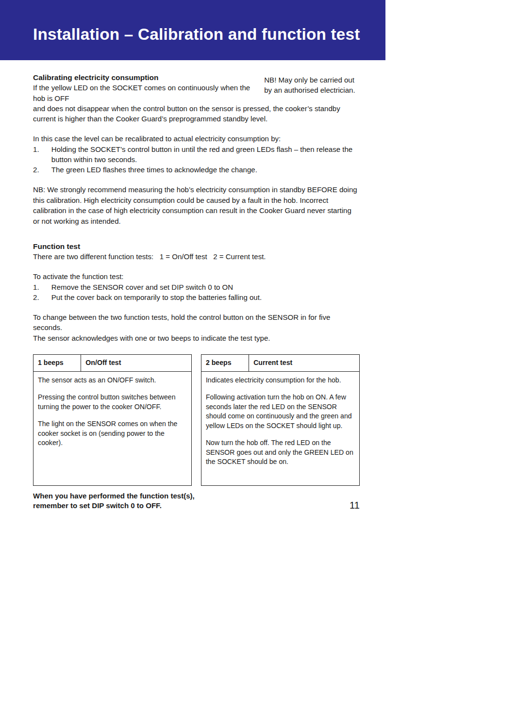Installation – Calibration and function test
Calibrating electricity consumption
If the yellow LED on the SOCKET comes on continuously when the hob is OFF
NB! May only be carried out by an authorised electrician.
and does not disappear when the control button on the sensor is pressed, the cooker’s standby current is higher than the Cooker Guard’s preprogrammed standby level.
In this case the level can be recalibrated to actual electricity consumption by:
1. Holding the SOCKET’s control button in until the red and green LEDs flash – then release the button within two seconds.
2. The green LED flashes three times to acknowledge the change.
NB: We strongly recommend measuring the hob’s electricity consumption in standby BEFORE doing this calibration. High electricity consumption could be caused by a fault in the hob. Incorrect calibration in the case of high electricity consumption can result in the Cooker Guard never starting or not working as intended.
Function test
There are two different function tests: 1 = On/Off test 2 = Current test.
To activate the function test:
1. Remove the SENSOR cover and set DIP switch 0 to ON
2. Put the cover back on temporarily to stop the batteries falling out.
To change between the two function tests, hold the control button on the SENSOR in for five seconds.
The sensor acknowledges with one or two beeps to indicate the test type.
| 1 beeps | On/Off test |
| --- | --- |
| The sensor acts as an ON/OFF switch. Pressing the control button switches between turning the power to the cooker ON/OFF. The light on the SENSOR comes on when the cooker socket is on (sending power to the cooker). |
| 2 beeps | Current test |
| --- | --- |
| Indicates electricity consumption for the hob. Following activation turn the hob on ON. A few seconds later the red LED on the SENSOR should come on continuously and the green and yellow LEDs on the SOCKET should light up. Now turn the hob off. The red LED on the SENSOR goes out and only the GREEN LED on the SOCKET should be on. |
When you have performed the function test(s),
remember to set DIP switch 0 to OFF.
11